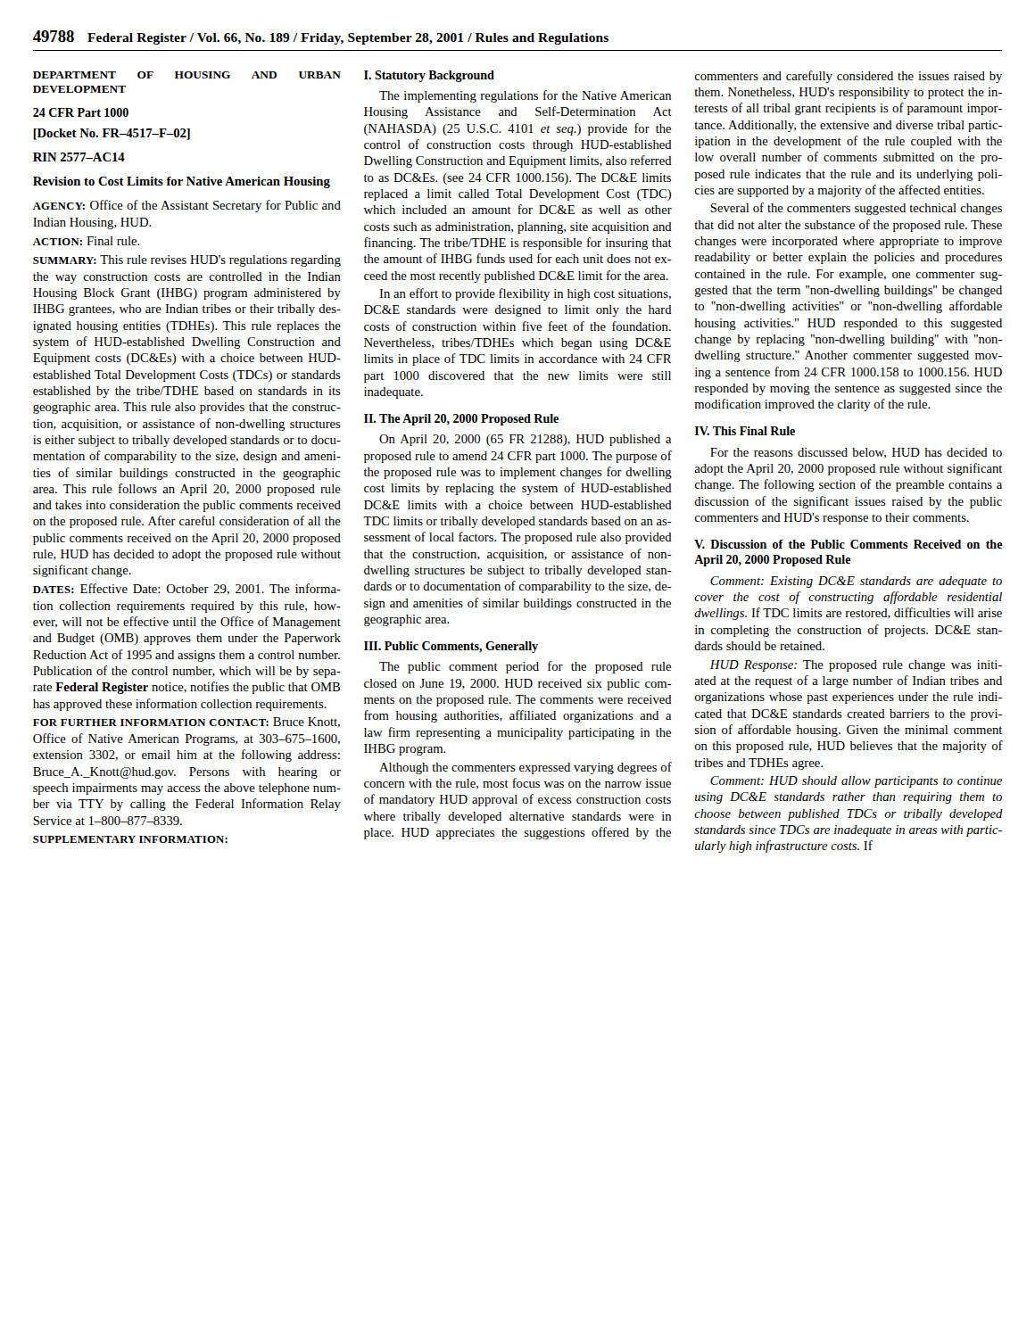49788 Federal Register / Vol. 66, No. 189 / Friday, September 28, 2001 / Rules and Regulations
DEPARTMENT OF HOUSING AND URBAN DEVELOPMENT
24 CFR Part 1000
[Docket No. FR–4517–F–02]
RIN 2577–AC14
Revision to Cost Limits for Native American Housing
AGENCY: Office of the Assistant Secretary for Public and Indian Housing, HUD.
ACTION: Final rule.
SUMMARY: This rule revises HUD's regulations regarding the way construction costs are controlled in the Indian Housing Block Grant (IHBG) program administered by IHBG grantees, who are Indian tribes or their tribally designated housing entities (TDHEs). This rule replaces the system of HUD-established Dwelling Construction and Equipment costs (DC&Es) with a choice between HUD-established Total Development Costs (TDCs) or standards established by the tribe/TDHE based on standards in its geographic area. This rule also provides that the construction, acquisition, or assistance of non-dwelling structures is either subject to tribally developed standards or to documentation of comparability to the size, design and amenities of similar buildings constructed in the geographic area. This rule follows an April 20, 2000 proposed rule and takes into consideration the public comments received on the proposed rule. After careful consideration of all the public comments received on the April 20, 2000 proposed rule, HUD has decided to adopt the proposed rule without significant change.
DATES: Effective Date: October 29, 2001. The information collection requirements required by this rule, however, will not be effective until the Office of Management and Budget (OMB) approves them under the Paperwork Reduction Act of 1995 and assigns them a control number. Publication of the control number, which will be by separate Federal Register notice, notifies the public that OMB has approved these information collection requirements.
FOR FURTHER INFORMATION CONTACT: Bruce Knott, Office of Native American Programs, at 303–675–1600, extension 3302, or email him at the following address: Bruce_A._Knott@hud.gov. Persons with hearing or speech impairments may access the above telephone number via TTY by calling the Federal Information Relay Service at 1–800–877–8339.
SUPPLEMENTARY INFORMATION:
I. Statutory Background
The implementing regulations for the Native American Housing Assistance and Self-Determination Act (NAHASDA) (25 U.S.C. 4101 et seq.) provide for the control of construction costs through HUD-established Dwelling Construction and Equipment limits, also referred to as DC&Es. (see 24 CFR 1000.156). The DC&E limits replaced a limit called Total Development Cost (TDC) which included an amount for DC&E as well as other costs such as administration, planning, site acquisition and financing. The tribe/TDHE is responsible for insuring that the amount of IHBG funds used for each unit does not exceed the most recently published DC&E limit for the area.
In an effort to provide flexibility in high cost situations, DC&E standards were designed to limit only the hard costs of construction within five feet of the foundation. Nevertheless, tribes/TDHEs which began using DC&E limits in place of TDC limits in accordance with 24 CFR part 1000 discovered that the new limits were still inadequate.
II. The April 20, 2000 Proposed Rule
On April 20, 2000 (65 FR 21288), HUD published a proposed rule to amend 24 CFR part 1000. The purpose of the proposed rule was to implement changes for dwelling cost limits by replacing the system of HUD-established DC&E limits with a choice between HUD-established TDC limits or tribally developed standards based on an assessment of local factors. The proposed rule also provided that the construction, acquisition, or assistance of non-dwelling structures be subject to tribally developed standards or to documentation of comparability to the size, design and amenities of similar buildings constructed in the geographic area.
III. Public Comments, Generally
The public comment period for the proposed rule closed on June 19, 2000. HUD received six public comments on the proposed rule. The comments were received from housing authorities, affiliated organizations and a law firm representing a municipality participating in the IHBG program.
Although the commenters expressed varying degrees of concern with the rule, most focus was on the narrow issue of mandatory HUD approval of excess construction costs where tribally developed alternative standards were in place. HUD appreciates the suggestions offered by the commenters and carefully considered the issues raised by them. Nonetheless, HUD's responsibility to protect the interests of all tribal grant recipients is of paramount importance. Additionally, the extensive and diverse tribal participation in the development of the rule coupled with the low overall number of comments submitted on the proposed rule indicates that the rule and its underlying policies are supported by a majority of the affected entities.
Several of the commenters suggested technical changes that did not alter the substance of the proposed rule. These changes were incorporated where appropriate to improve readability or better explain the policies and procedures contained in the rule. For example, one commenter suggested that the term ''non-dwelling buildings'' be changed to ''non-dwelling activities'' or ''non-dwelling affordable housing activities.'' HUD responded to this suggested change by replacing ''non-dwelling building'' with ''non-dwelling structure.'' Another commenter suggested moving a sentence from 24 CFR 1000.158 to 1000.156. HUD responded by moving the sentence as suggested since the modification improved the clarity of the rule.
IV. This Final Rule
For the reasons discussed below, HUD has decided to adopt the April 20, 2000 proposed rule without significant change. The following section of the preamble contains a discussion of the significant issues raised by the public commenters and HUD's response to their comments.
V. Discussion of the Public Comments Received on the April 20, 2000 Proposed Rule
Comment: Existing DC&E standards are adequate to cover the cost of constructing affordable residential dwellings. If TDC limits are restored, difficulties will arise in completing the construction of projects. DC&E standards should be retained.
HUD Response: The proposed rule change was initiated at the request of a large number of Indian tribes and organizations whose past experiences under the rule indicated that DC&E standards created barriers to the provision of affordable housing. Given the minimal comment on this proposed rule, HUD believes that the majority of tribes and TDHEs agree.
Comment: HUD should allow participants to continue using DC&E standards rather than requiring them to choose between published TDCs or tribally developed standards since TDCs are inadequate in areas with particularly high infrastructure costs. If